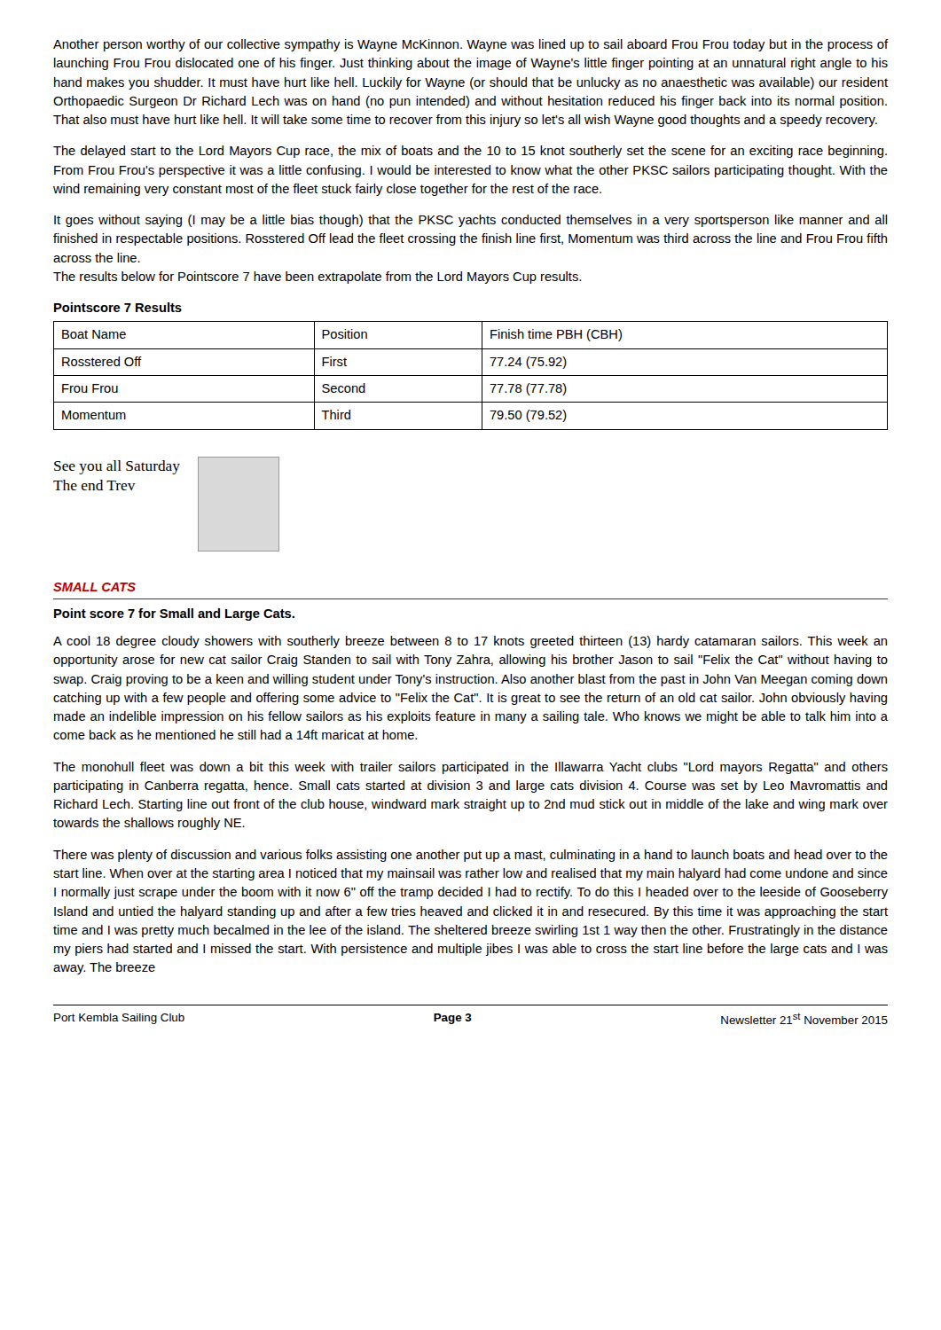Another person worthy of our collective sympathy is Wayne McKinnon. Wayne was lined up to sail aboard Frou Frou today but in the process of launching Frou Frou dislocated one of his finger. Just thinking about the image of Wayne's little finger pointing at an unnatural right angle to his hand makes you shudder. It must have hurt like hell. Luckily for Wayne (or should that be unlucky as no anaesthetic was available) our resident Orthopaedic Surgeon Dr Richard Lech was on hand (no pun intended) and without hesitation reduced his finger back into its normal position. That also must have hurt like hell. It will take some time to recover from this injury so let's all wish Wayne good thoughts and a speedy recovery.
The delayed start to the Lord Mayors Cup race, the mix of boats and the 10 to 15 knot southerly set the scene for an exciting race beginning. From Frou Frou's perspective it was a little confusing. I would be interested to know what the other PKSC sailors participating thought. With the wind remaining very constant most of the fleet stuck fairly close together for the rest of the race.
It goes without saying (I may be a little bias though) that the PKSC yachts conducted themselves in a very sportsperson like manner and all finished in respectable positions. Rosstered Off lead the fleet crossing the finish line first, Momentum was third across the line and Frou Frou fifth across the line.
The results below for Pointscore 7 have been extrapolate from the Lord Mayors Cup results.
Pointscore 7 Results
| Boat Name | Position | Finish time PBH (CBH) |
| --- | --- | --- |
| Rosstered Off | First | 77.24 (75.92) |
| Frou Frou | Second | 77.78 (77.78) |
| Momentum | Third | 79.50 (79.52) |
See you all Saturday
The end Trev
Small Cats
Point score 7 for Small and Large Cats.
A cool 18 degree cloudy showers with southerly breeze between 8 to 17 knots greeted thirteen (13) hardy catamaran sailors. This week an opportunity arose for new cat sailor Craig Standen to sail with Tony Zahra, allowing his brother Jason to sail "Felix the Cat" without having to swap. Craig proving to be a keen and willing student under Tony's instruction. Also another blast from the past in John Van Meegan coming down catching up with a few people and offering some advice to "Felix the Cat". It is great to see the return of an old cat sailor. John obviously having made an indelible impression on his fellow sailors as his exploits feature in many a sailing tale. Who knows we might be able to talk him into a come back as he mentioned he still had a 14ft maricat at home.
The monohull fleet was down a bit this week with trailer sailors participated in the Illawarra Yacht clubs "Lord mayors Regatta" and others participating in Canberra regatta, hence. Small cats started at division 3 and large cats division 4. Course was set by Leo Mavromattis and Richard Lech. Starting line out front of the club house, windward mark straight up to 2nd mud stick out in middle of the lake and wing mark over towards the shallows roughly NE.
There was plenty of discussion and various folks assisting one another put up a mast, culminating in a hand to launch boats and head over to the start line. When over at the starting area I noticed that my mainsail was rather low and realised that my main halyard had come undone and since I normally just scrape under the boom with it now 6" off the tramp decided I had to rectify. To do this I headed over to the leeside of Gooseberry Island and untied the halyard standing up and after a few tries heaved and clicked it in and resecured. By this time it was approaching the start time and I was pretty much becalmed in the lee of the island. The sheltered breeze swirling 1st 1 way then the other. Frustratingly in the distance my piers had started and I missed the start. With persistence and multiple jibes I was able to cross the start line before the large cats and I was away. The breeze
Port Kembla Sailing Club Page 3 Newsletter 21st November 2015